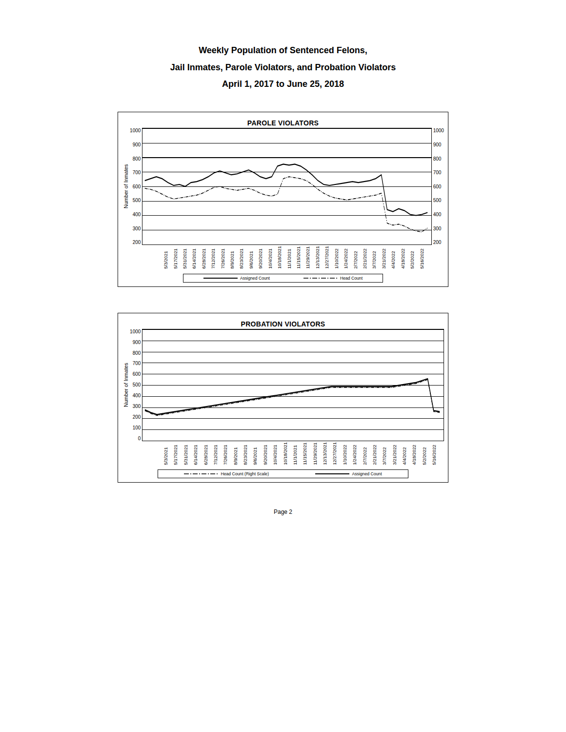Weekly Population of Sentenced Felons, Jail Inmates, Parole Violators, and Probation Violators April 1, 2017 to June 25, 2018
PAROLE VIOLATORS
Number of Inmates
1000900800700 600500400300200
1000900800700 600500400300200
5/3/20215/17/20215/31/20216/14/2021 6/28/20217/12/20217/26/20218/9/2021 8/23/20219/6/20219/20/202110/4/2021 10/18/202111/1/202111/15/202111/29/2021 12/13/202112/27/20211/10/20221/24/2022 2/7/20222/21/20223/7/20223/21/2022 4/4/20224/18/20225/2/20225/16/2022
Assigned Count
Head Count
PROBATION VIOLATORS
Number of Inmates
1000900800700600 5004003002001000
5/3/20215/17/20215/31/20216/14/2021 6/28/20217/12/20217/26/20218/9/2021 8/23/20219/6/20219/20/202110/4/2021 10/18/202111/1/202111/15/202111/29/2021 12/13/202112/27/20211/10/20221/24/2022 2/7/20222/21/20223/7/20223/21/2022 4/4/20224/18/20225/2/20225/16/2022
Head Count (Right Scale)
Assigned Count
Page 2